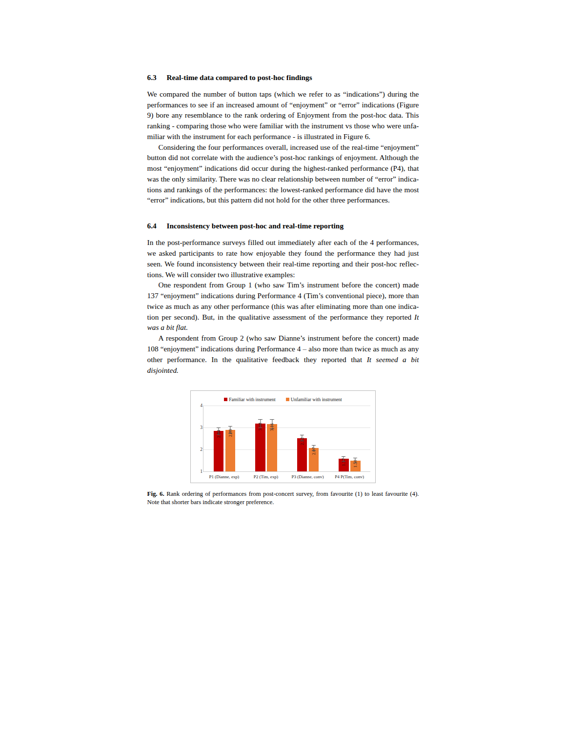6.3 Real-time data compared to post-hoc findings
We compared the number of button taps (which we refer to as “indications”) during the performances to see if an increased amount of “enjoyment” or “error” indications (Figure 9) bore any resemblance to the rank ordering of Enjoyment from the post-hoc data. This ranking - comparing those who were familiar with the instrument vs those who were unfamiliar with the instrument for each performance - is illustrated in Figure 6.
Considering the four performances overall, increased use of the real-time “enjoyment” button did not correlate with the audience’s post-hoc rankings of enjoyment. Although the most “enjoyment” indications did occur during the highest-ranked performance (P4), that was the only similarity. There was no clear relationship between number of “error” indications and rankings of the performances: the lowest-ranked performance did have the most “error” indications, but this pattern did not hold for the other three performances.
6.4 Inconsistency between post-hoc and real-time reporting
In the post-performance surveys filled out immediately after each of the 4 performances, we asked participants to rate how enjoyable they found the performance they had just seen. We found inconsistency between their real-time reporting and their post-hoc reflections. We will consider two illustrative examples:
One respondent from Group 1 (who saw Tim’s instrument before the concert) made 137 “enjoyment” indications during Performance 4 (Tim’s conventional piece), more than twice as much as any other performance (this was after eliminating more than one indication per second). But, in the qualitative assessment of the performance they reported It was a bit flat.
A respondent from Group 2 (who saw Dianne’s instrument before the concert) made 108 “enjoyment” indications during Performance 4 – also more than twice as much as any other performance. In the qualitative feedback they reported that It seemed a bit disjointed.
Familiar with instrument Unfamiliar with instrument
4
3
2
1
2.84
2.89
3.18
3.16
2.52
2.07
1.57
1.50
P1 (Dianne, exp)
P2 (Tim, exp)
P3 (Dianne, conv)
P4 P(Tim, conv)
Fig. 6. Rank ordering of performances from post-concert survey, from favourite (1) to least favourite (4). Note that shorter bars indicate stronger preference.